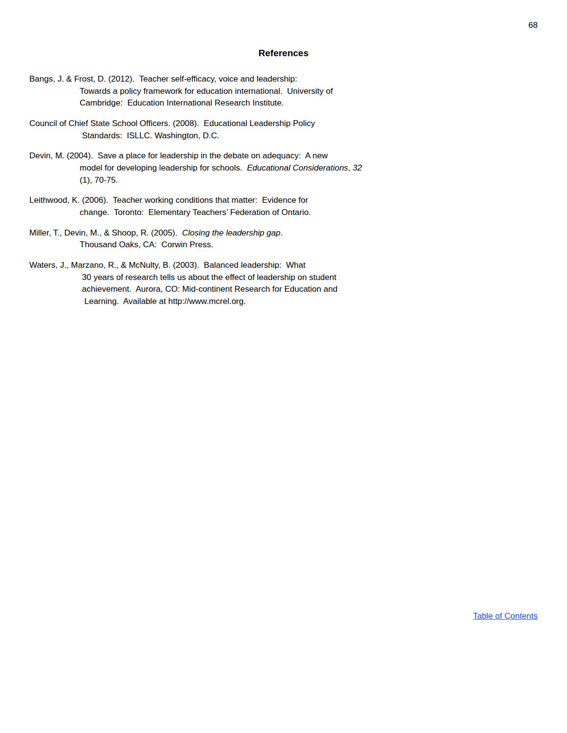68
References
Bangs, J. & Frost, D. (2012). Teacher self-efficacy, voice and leadership:
Towards a policy framework for education international. University of Cambridge: Education International Research Institute.
Council of Chief State School Officers. (2008). Educational Leadership Policy
Standards: ISLLC. Washington, D.C.
Devin, M. (2004). Save a place for leadership in the debate on adequacy: A new
model for developing leadership for schools. Educational Considerations, 32 (1), 70-75.
Leithwood, K. (2006). Teacher working conditions that matter: Evidence for
change. Toronto: Elementary Teachers’ Federation of Ontario.
Miller, T., Devin, M., & Shoop, R. (2005). Closing the leadership gap.
Thousand Oaks, CA: Corwin Press.
Waters, J., Marzano, R., & McNulty, B. (2003). Balanced leadership: What
30 years of research tells us about the effect of leadership on student achievement. Aurora, CO: Mid-continent Research for Education and Learning. Available at http://www.mcrel.org.
Table of Contents